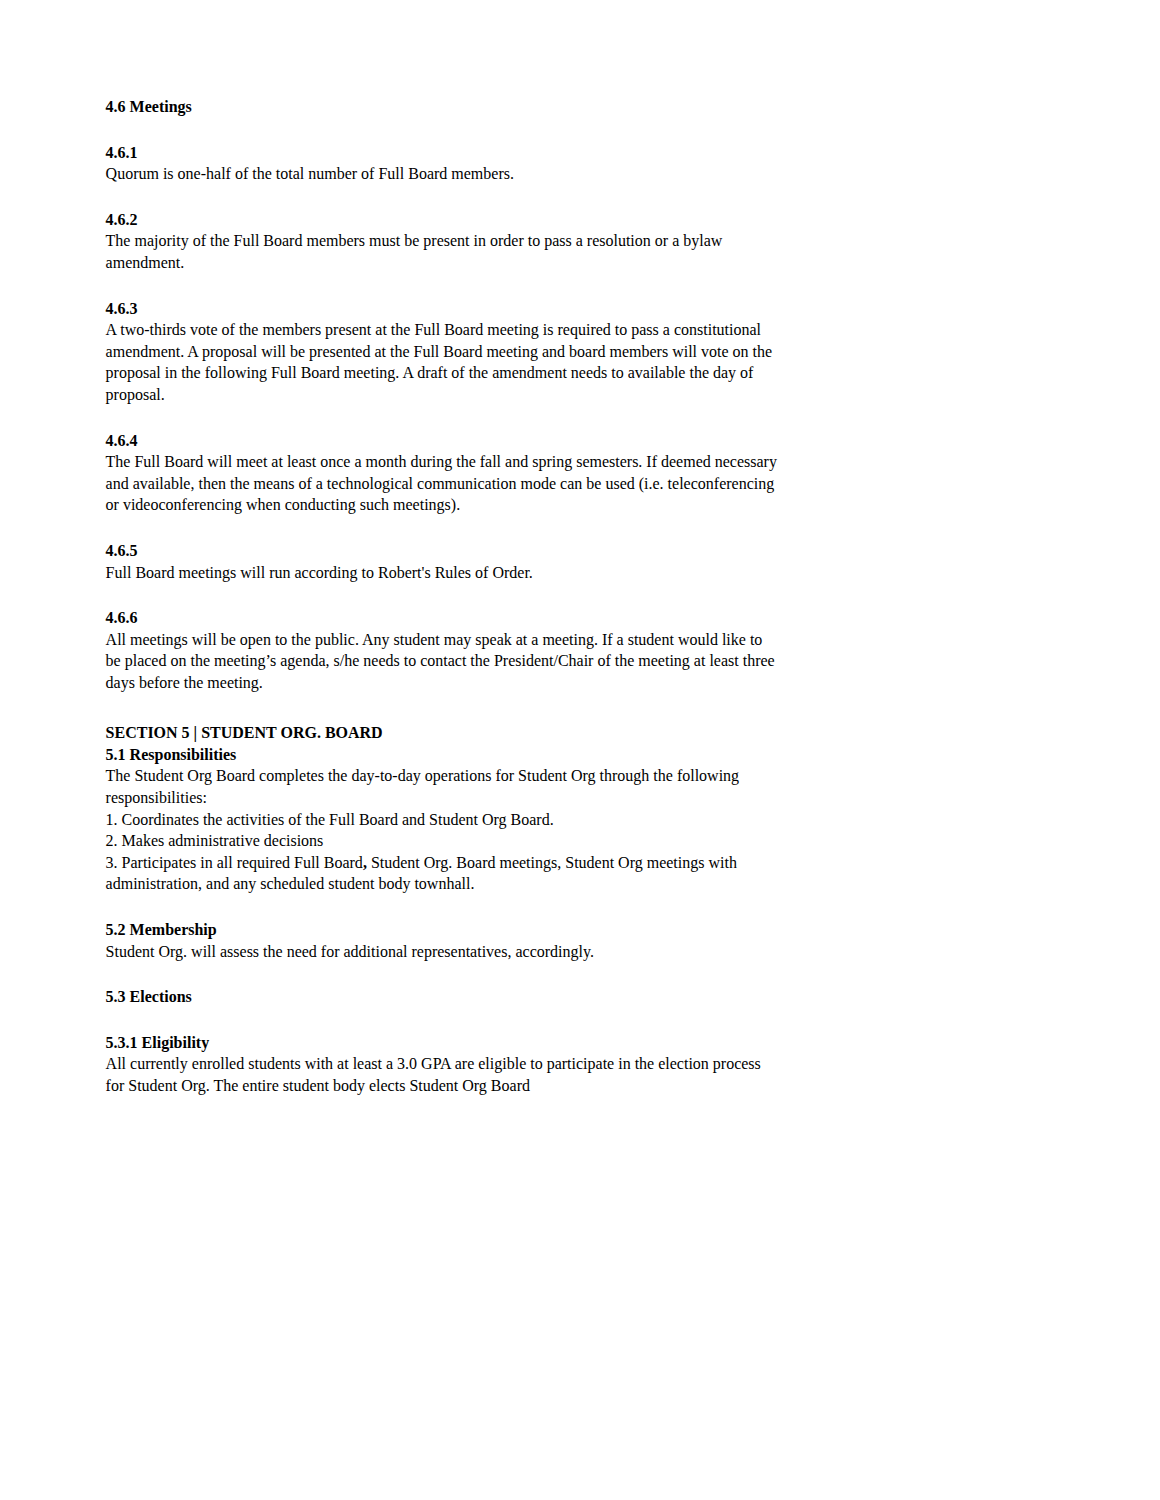4.6 Meetings
4.6.1
Quorum is one-half of the total number of Full Board members.
4.6.2
The majority of the Full Board members must be present in order to pass a resolution or a bylaw amendment.
4.6.3
A two-thirds vote of the members present at the Full Board meeting is required to pass a constitutional amendment. A proposal will be presented at the Full Board meeting and board members will vote on the proposal in the following Full Board meeting. A draft of the amendment needs to available the day of proposal.
4.6.4
The Full Board will meet at least once a month during the fall and spring semesters. If deemed necessary and available, then the means of a technological communication mode can be used (i.e. teleconferencing or videoconferencing when conducting such meetings).
4.6.5
Full Board meetings will run according to Robert's Rules of Order.
4.6.6
All meetings will be open to the public. Any student may speak at a meeting. If a student would like to be placed on the meeting’s agenda, s/he needs to contact the President/Chair of the meeting at least three days before the meeting.
SECTION 5 | STUDENT ORG. BOARD
5.1 Responsibilities
The Student Org Board completes the day-to-day operations for Student Org through the following responsibilities:
1. Coordinates the activities of the Full Board and Student Org Board.
2. Makes administrative decisions
3. Participates in all required Full Board, Student Org. Board meetings, Student Org meetings with administration, and any scheduled student body townhall.
5.2 Membership
Student Org. will assess the need for additional representatives, accordingly.
5.3 Elections
5.3.1 Eligibility
All currently enrolled students with at least a 3.0 GPA are eligible to participate in the election process for Student Org. The entire student body elects Student Org Board